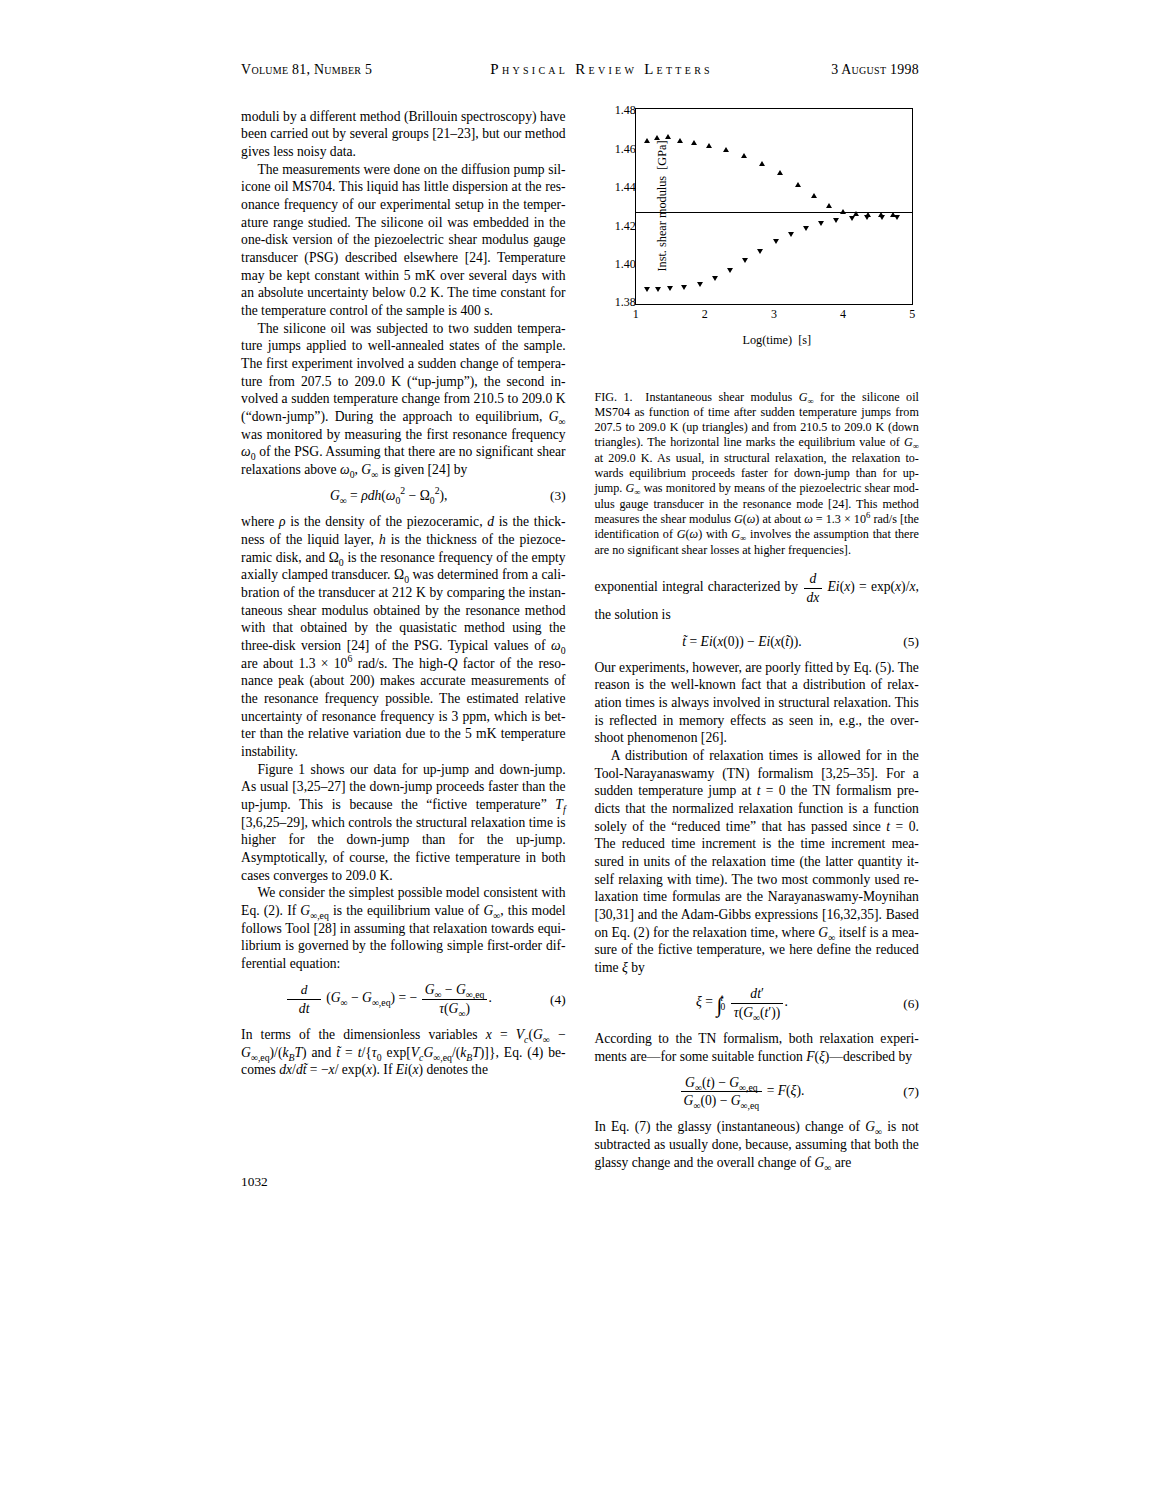Volume 81, Number 5
Physical Review Letters
3 August 1998
moduli by a different method (Brillouin spectroscopy) have been carried out by several groups [21–23], but our method gives less noisy data.
The measurements were done on the diffusion pump silicone oil MS704. This liquid has little dispersion at the resonance frequency of our experimental setup in the temperature range studied. The silicone oil was embedded in the one-disk version of the piezoelectric shear modulus gauge transducer (PSG) described elsewhere [24]. Temperature may be kept constant within 5 mK over several days with an absolute uncertainty below 0.2 K. The time constant for the temperature control of the sample is 400 s.
The silicone oil was subjected to two sudden temperature jumps applied to well-annealed states of the sample. The first experiment involved a sudden change of temperature from 207.5 to 209.0 K (“up-jump”), the second involved a sudden temperature change from 210.5 to 209.0 K (“down-jump”). During the approach to equilibrium, G∞ was monitored by measuring the first resonance frequency ω0 of the PSG. Assuming that there are no significant shear relaxations above ω0, G∞ is given [24] by
G∞ = ρdh(ω02 − Ω02),
(3)
where ρ is the density of the piezoceramic, d is the thickness of the liquid layer, h is the thickness of the piezoceramic disk, and Ω0 is the resonance frequency of the empty axially clamped transducer. Ω0 was determined from a calibration of the transducer at 212 K by comparing the instantaneous shear modulus obtained by the resonance method with that obtained by the quasistatic method using the three-disk version [24] of the PSG. Typical values of ω0 are about 1.3 × 106 rad/s. The high-Q factor of the resonance peak (about 200) makes accurate measurements of the resonance frequency possible. The estimated relative uncertainty of resonance frequency is 3 ppm, which is better than the relative variation due to the 5 mK temperature instability.
Figure 1 shows our data for up-jump and down-jump. As usual [3,25–27] the down-jump proceeds faster than the up-jump. This is because the “fictive temperature” Tf [3,6,25–29], which controls the structural relaxation time is higher for the down-jump than for the up-jump. Asymptotically, of course, the fictive temperature in both cases converges to 209.0 K.
We consider the simplest possible model consistent with Eq. (2). If G∞,eq is the equilibrium value of G∞, this model follows Tool [28] in assuming that relaxation towards equilibrium is governed by the following simple first-order differential equation:
ddt (G∞ − G∞,eq) = − G∞ − G∞,eq τ(G∞).
(4)
In terms of the dimensionless variables x = Vc(G∞ − G∞,eq)/(kBT) and t̃ = t/{τ0 exp[VcG∞,eq/(kBT)]}, Eq. (4) becomes dx/dt̃ = −x/ exp(x). If Ei(x) denotes the
Inst. shear modulus [GPa]
1.48
1.46
1.44
1.42
1.40
1.38
1
2
3
4
5
Log(time) [s]
FIG. 1. Instantaneous shear modulus G∞ for the silicone oil MS704 as function of time after sudden temperature jumps from 207.5 to 209.0 K (up triangles) and from 210.5 to 209.0 K (down triangles). The horizontal line marks the equilibrium value of G∞ at 209.0 K. As usual, in structural relaxation, the relaxation towards equilibrium proceeds faster for down-jump than for up-jump. G∞ was monitored by means of the piezoelectric shear modulus gauge transducer in the resonance mode [24]. This method measures the shear modulus G(ω) at about ω = 1.3 × 106 rad/s [the identification of G(ω) with G∞ involves the assumption that there are no significant shear losses at higher frequencies].
exponential integral characterized by ddx Ei(x) = exp(x)/x, the solution is
t̃ = Ei(x(0)) − Ei(x(t̃)).
(5)
Our experiments, however, are poorly fitted by Eq. (5). The reason is the well-known fact that a distribution of relaxation times is always involved in structural relaxation. This is reflected in memory effects as seen in, e.g., the overshoot phenomenon [26].
A distribution of relaxation times is allowed for in the Tool-Narayanaswamy (TN) formalism [3,25–35]. For a sudden temperature jump at t = 0 the TN formalism predicts that the normalized relaxation function is a function solely of the “reduced time” that has passed since t = 0. The reduced time increment is the time increment measured in units of the relaxation time (the latter quantity itself relaxing with time). The two most commonly used relaxation time formulas are the Narayanaswamy-Moynihan [30,31] and the Adam-Gibbs expressions [16,32,35]. Based on Eq. (2) for the relaxation time, where G∞ itself is a measure of the fictive temperature, we here define the reduced time ξ by
ξ = ∫t 0 dt′τ(G∞(t′)).
(6)
According to the TN formalism, both relaxation experiments are—for some suitable function F(ξ)—described by
G∞(t) − G∞,eq G∞(0) − G∞,eq = F(ξ).
(7)
In Eq. (7) the glassy (instantaneous) change of G∞ is not subtracted as usually done, because, assuming that both the glassy change and the overall change of G∞ are
1032